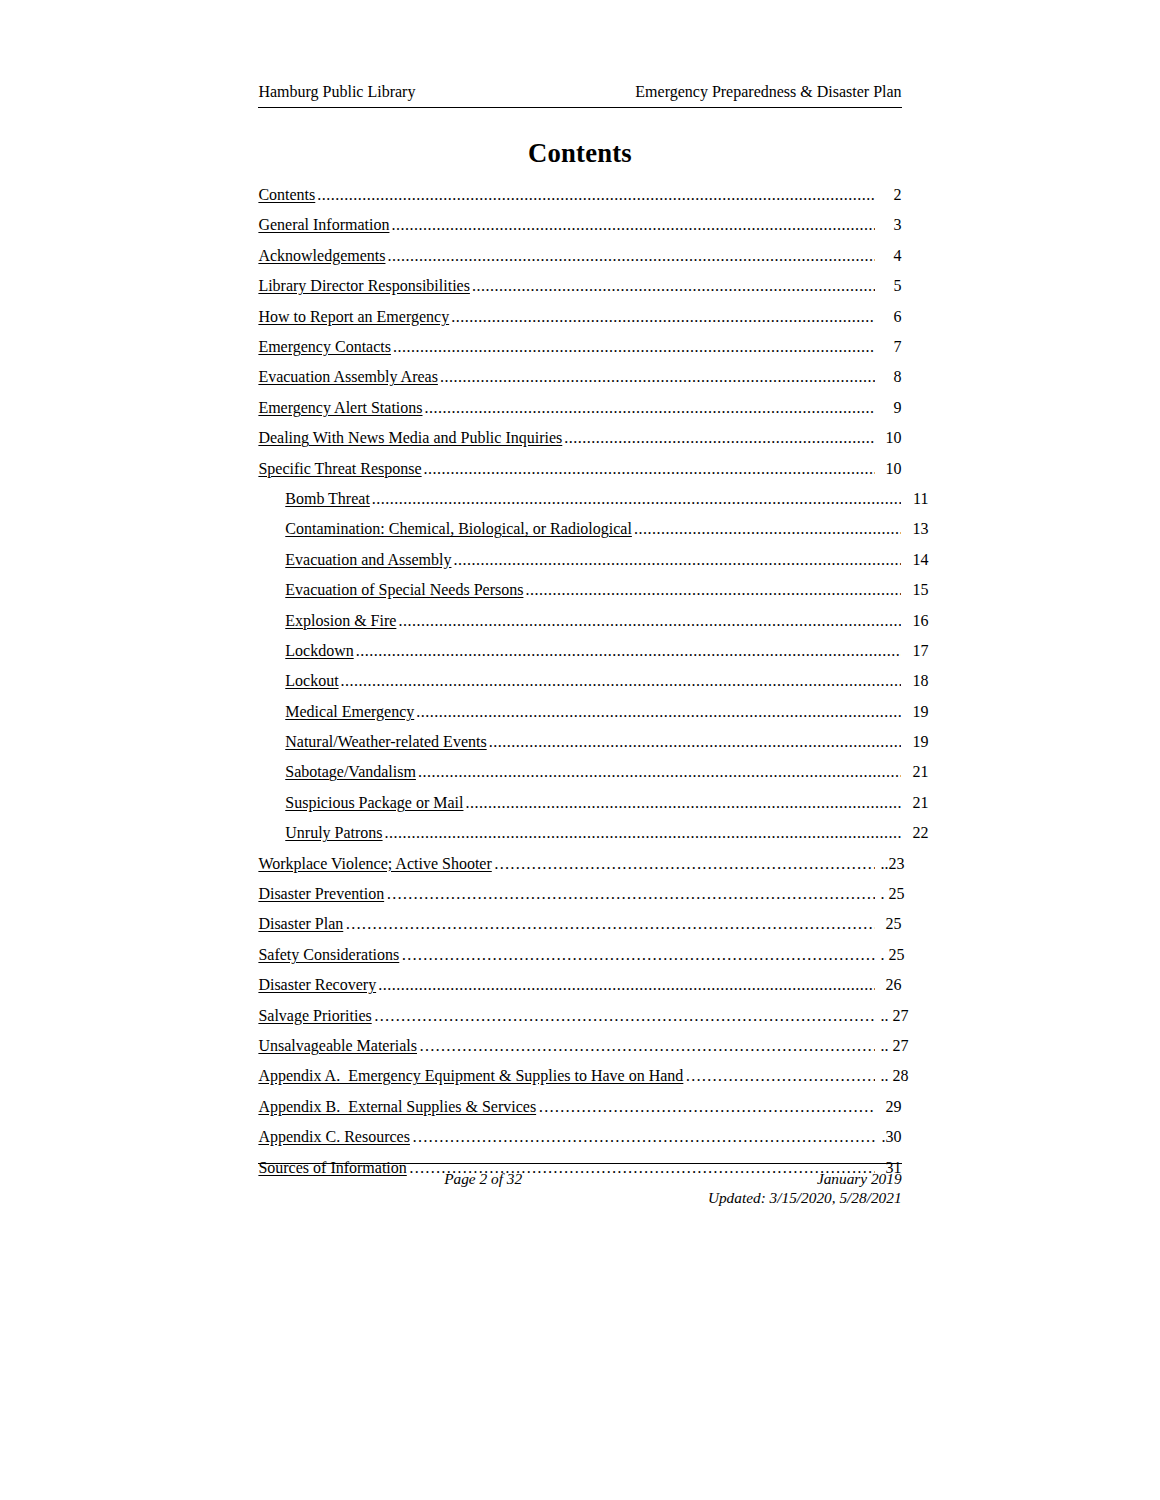Hamburg Public Library
Emergency Preparedness & Disaster Plan
Contents
Contents 2
General Information 3
Acknowledgements 4
Library Director Responsibilities 5
How to Report an Emergency 6
Emergency Contacts 7
Evacuation Assembly Areas 8
Emergency Alert Stations 9
Dealing With News Media and Public Inquiries 10
Specific Threat Response 10
Bomb Threat 11
Contamination: Chemical, Biological, or Radiological 13
Evacuation and Assembly 14
Evacuation of Special Needs Persons 15
Explosion & Fire 16
Lockdown 17
Lockout 18
Medical Emergency 19
Natural/Weather-related Events 19
Sabotage/Vandalism 21
Suspicious Package or Mail 21
Unruly Patrons 22
Workplace Violence; Active Shooter ..23
Disaster Prevention . 25
Disaster Plan 25
Safety Considerations . 25
Disaster Recovery 26
Salvage Priorities .. 27
Unsalvageable Materials .. 27
Appendix A. Emergency Equipment & Supplies to Have on Hand .. 28
Appendix B. External Supplies & Services 29
Appendix C. Resources .30
Sources of Information 31
Page 2 of 32
January 2019 Updated: 3/15/2020, 5/28/2021